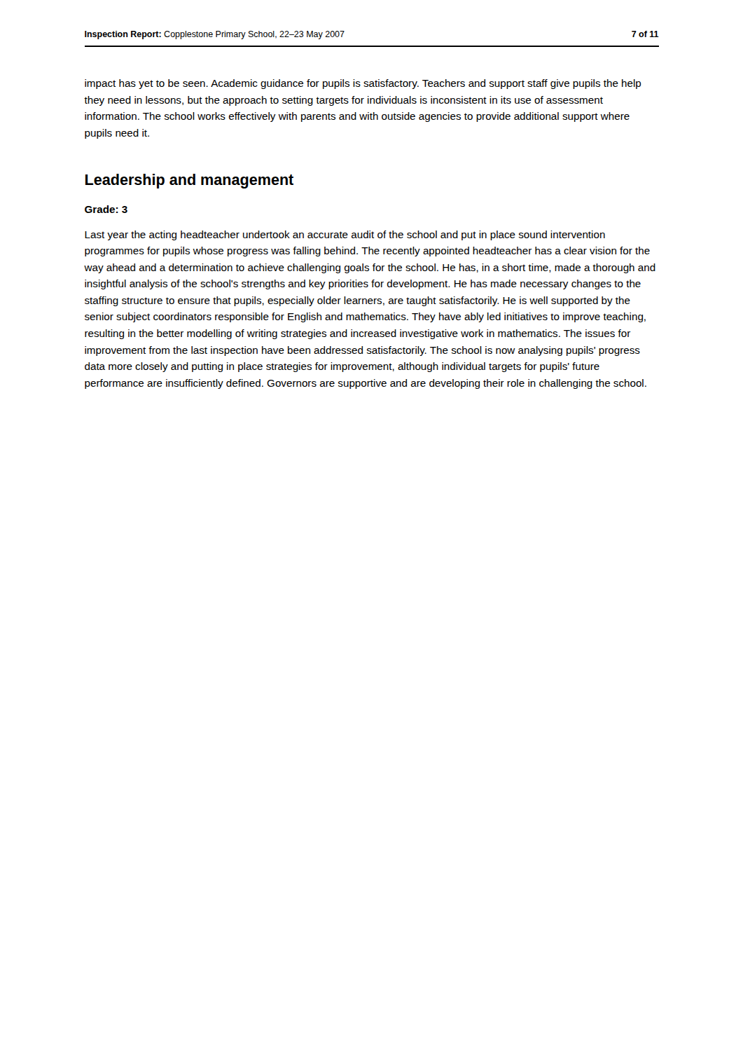Inspection Report: Copplestone Primary School, 22–23 May 2007
7 of 11
impact has yet to be seen. Academic guidance for pupils is satisfactory. Teachers and support staff give pupils the help they need in lessons, but the approach to setting targets for individuals is inconsistent in its use of assessment information. The school works effectively with parents and with outside agencies to provide additional support where pupils need it.
Leadership and management
Grade: 3
Last year the acting headteacher undertook an accurate audit of the school and put in place sound intervention programmes for pupils whose progress was falling behind. The recently appointed headteacher has a clear vision for the way ahead and a determination to achieve challenging goals for the school. He has, in a short time, made a thorough and insightful analysis of the school's strengths and key priorities for development. He has made necessary changes to the staffing structure to ensure that pupils, especially older learners, are taught satisfactorily. He is well supported by the senior subject coordinators responsible for English and mathematics. They have ably led initiatives to improve teaching, resulting in the better modelling of writing strategies and increased investigative work in mathematics. The issues for improvement from the last inspection have been addressed satisfactorily. The school is now analysing pupils' progress data more closely and putting in place strategies for improvement, although individual targets for pupils' future performance are insufficiently defined. Governors are supportive and are developing their role in challenging the school.